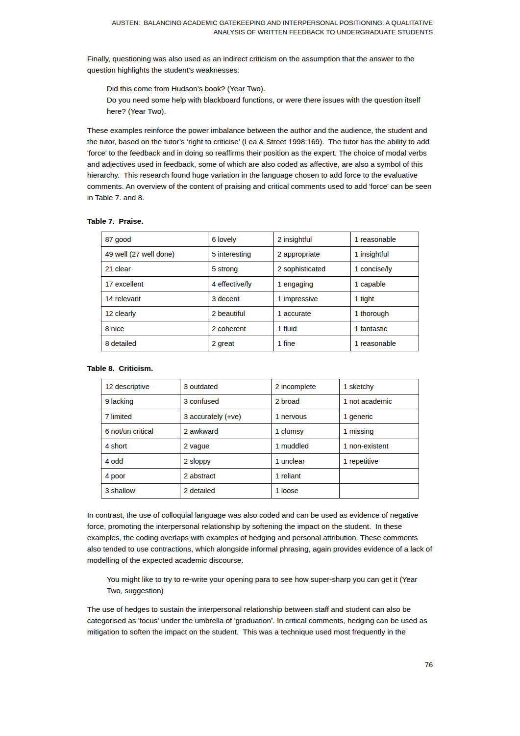AUSTEN: BALANCING ACADEMIC GATEKEEPING AND INTERPERSONAL POSITIONING: A QUALITATIVE
ANALYSIS OF WRITTEN FEEDBACK TO UNDERGRADUATE STUDENTS
Finally, questioning was also used as an indirect criticism on the assumption that the answer to the question highlights the student's weaknesses:
Did this come from Hudson’s book? (Year Two).
Do you need some help with blackboard functions, or were there issues with the question itself here? (Year Two).
These examples reinforce the power imbalance between the author and the audience, the student and the tutor, based on the tutor’s ‘right to criticise’ (Lea & Street 1998:169). The tutor has the ability to add 'force' to the feedback and in doing so reaffirms their position as the expert. The choice of modal verbs and adjectives used in feedback, some of which are also coded as affective, are also a symbol of this hierarchy. This research found huge variation in the language chosen to add force to the evaluative comments. An overview of the content of praising and critical comments used to add 'force' can be seen in Table 7. and 8.
Table 7. Praise.
| 87 good | 6 lovely | 2 insightful | 1 reasonable |
| 49 well (27 well done) | 5 interesting | 2 appropriate | 1 insightful |
| 21 clear | 5 strong | 2 sophisticated | 1 concise/ly |
| 17 excellent | 4 effective/ly | 1 engaging | 1 capable |
| 14 relevant | 3 decent | 1 impressive | 1 tight |
| 12 clearly | 2 beautiful | 1 accurate | 1 thorough |
| 8 nice | 2 coherent | 1 fluid | 1 fantastic |
| 8 detailed | 2 great | 1 fine | 1 reasonable |
Table 8. Criticism.
| 12 descriptive | 3 outdated | 2 incomplete | 1 sketchy |
| 9 lacking | 3 confused | 2 broad | 1 not academic |
| 7 limited | 3 accurately (+ve) | 1 nervous | 1 generic |
| 6 not/un critical | 2 awkward | 1 clumsy | 1 missing |
| 4 short | 2 vague | 1 muddled | 1 non-existent |
| 4 odd | 2 sloppy | 1 unclear | 1 repetitive |
| 4 poor | 2 abstract | 1 reliant | |
| 3 shallow | 2 detailed | 1 loose | |
In contrast, the use of colloquial language was also coded and can be used as evidence of negative force, promoting the interpersonal relationship by softening the impact on the student. In these examples, the coding overlaps with examples of hedging and personal attribution. These comments also tended to use contractions, which alongside informal phrasing, again provides evidence of a lack of modelling of the expected academic discourse.
You might like to try to re-write your opening para to see how super-sharp you can get it (Year Two, suggestion)
The use of hedges to sustain the interpersonal relationship between staff and student can also be categorised as 'focus' under the umbrella of 'graduation’. In critical comments, hedging can be used as mitigation to soften the impact on the student. This was a technique used most frequently in the
76